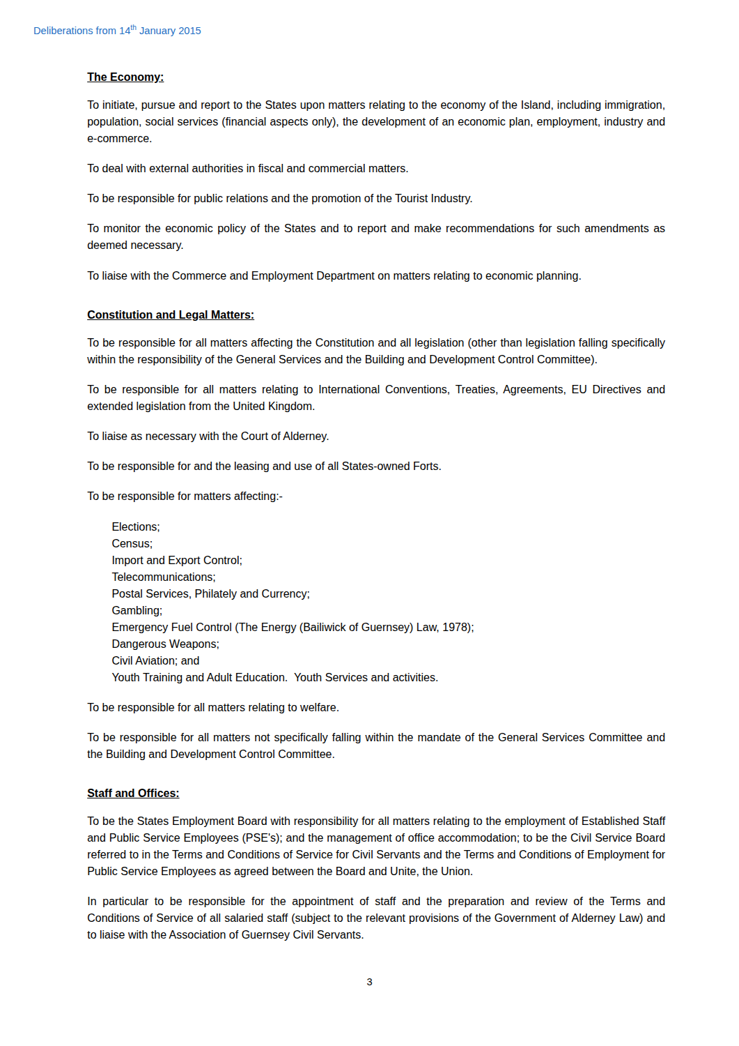Deliberations from 14th January 2015
The Economy:
To initiate, pursue and report to the States upon matters relating to the economy of the Island, including immigration, population, social services (financial aspects only), the development of an economic plan, employment, industry and e-commerce.
To deal with external authorities in fiscal and commercial matters.
To be responsible for public relations and the promotion of the Tourist Industry.
To monitor the economic policy of the States and to report and make recommendations for such amendments as deemed necessary.
To liaise with the Commerce and Employment Department on matters relating to economic planning.
Constitution and Legal Matters:
To be responsible for all matters affecting the Constitution and all legislation (other than legislation falling specifically within the responsibility of the General Services and the Building and Development Control Committee).
To be responsible for all matters relating to International Conventions, Treaties, Agreements, EU Directives and extended legislation from the United Kingdom.
To liaise as necessary with the Court of Alderney.
To be responsible for and the leasing and use of all States-owned Forts.
To be responsible for matters affecting:-
Elections;
Census;
Import and Export Control;
Telecommunications;
Postal Services, Philately and Currency;
Gambling;
Emergency Fuel Control (The Energy (Bailiwick of Guernsey) Law, 1978);
Dangerous Weapons;
Civil Aviation; and
Youth Training and Adult Education. Youth Services and activities.
To be responsible for all matters relating to welfare.
To be responsible for all matters not specifically falling within the mandate of the General Services Committee and the Building and Development Control Committee.
Staff and Offices:
To be the States Employment Board with responsibility for all matters relating to the employment of Established Staff and Public Service Employees (PSE's); and the management of office accommodation; to be the Civil Service Board referred to in the Terms and Conditions of Service for Civil Servants and the Terms and Conditions of Employment for Public Service Employees as agreed between the Board and Unite, the Union.
In particular to be responsible for the appointment of staff and the preparation and review of the Terms and Conditions of Service of all salaried staff (subject to the relevant provisions of the Government of Alderney Law) and to liaise with the Association of Guernsey Civil Servants.
3